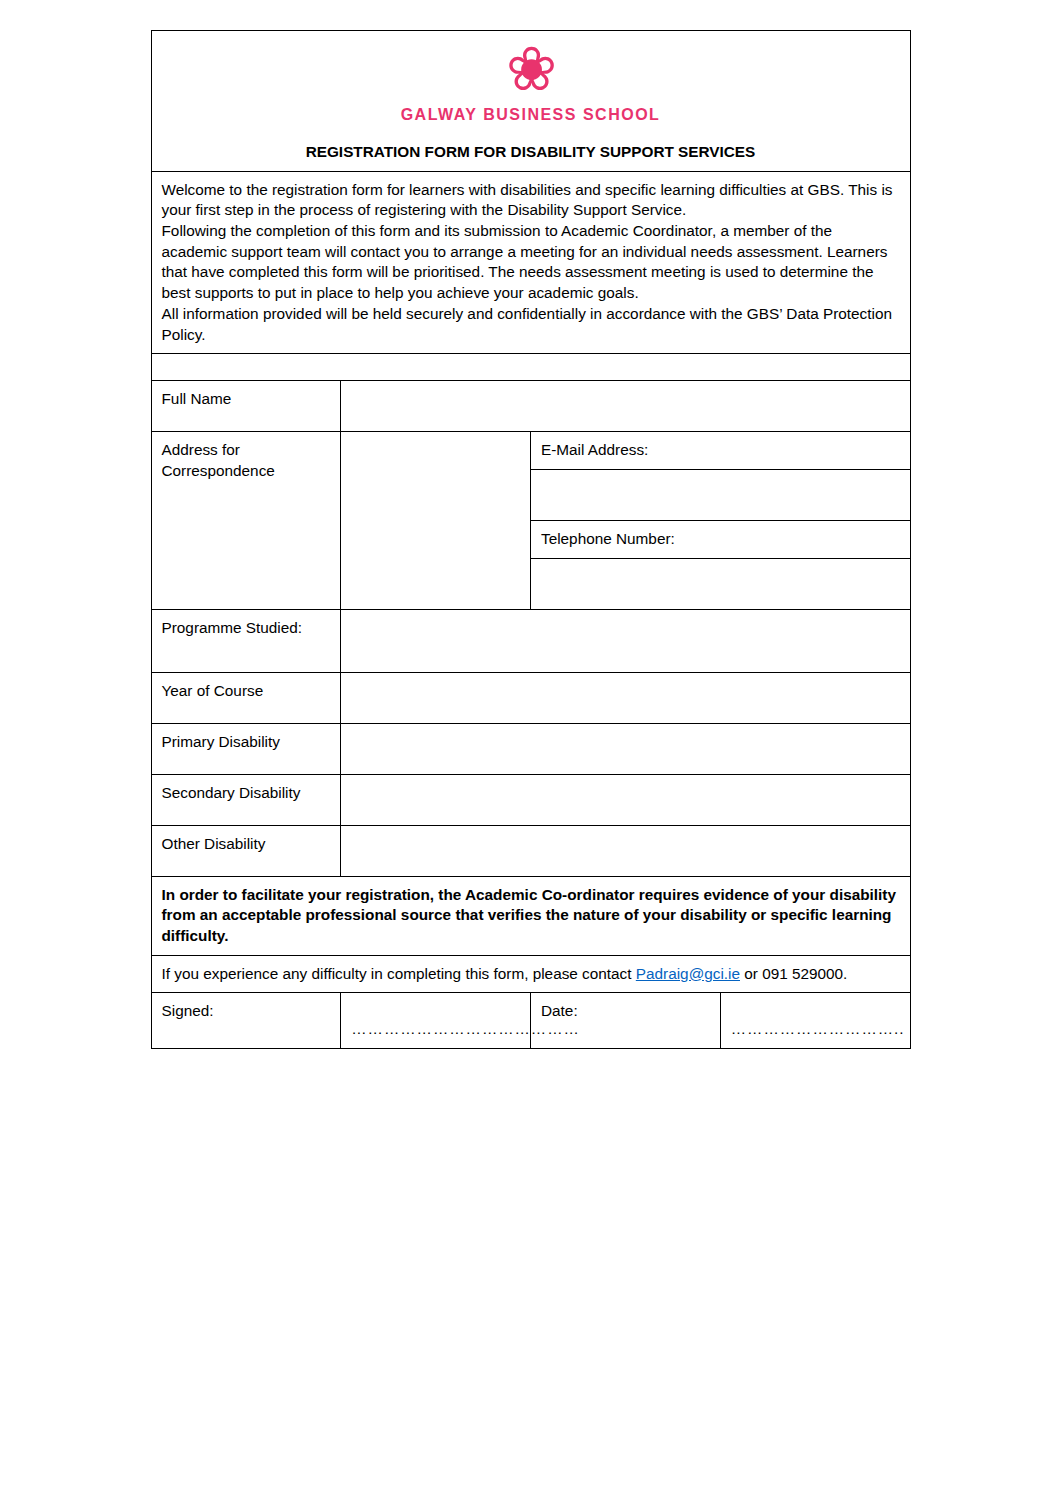| ❀ GALWAY BUSINESS SCHOOL |
| REGISTRATION FORM FOR DISABILITY SUPPORT SERVICES |
| Welcome to the registration form for learners with disabilities and specific learning difficulties at GBS. This is your first step in the process of registering with the Disability Support Service. Following the completion of this form and its submission to Academic Coordinator, a member of the academic support team will contact you to arrange a meeting for an individual needs assessment. Learners that have completed this form will be prioritised. The needs assessment meeting is used to determine the best supports to put in place to help you achieve your academic goals. All information provided will be held securely and confidentially in accordance with the GBS’ Data Protection Policy. |
| Full Name | |
| Address for Correspondence | | E-Mail Address: |
| Telephone Number: |
| Programme Studied: | |
| Year of Course | |
| Primary Disability | |
| Secondary Disability | |
| Other Disability | |
| In order to facilitate your registration, the Academic Co-ordinator requires evidence of your disability from an acceptable professional source that verifies the nature of your disability or specific learning difficulty. |
| If you experience any difficulty in completing this form, please contact Padraig@gci.ie or 091 529000. |
| Signed: | …………………………………… | Date: | ………………………….. |